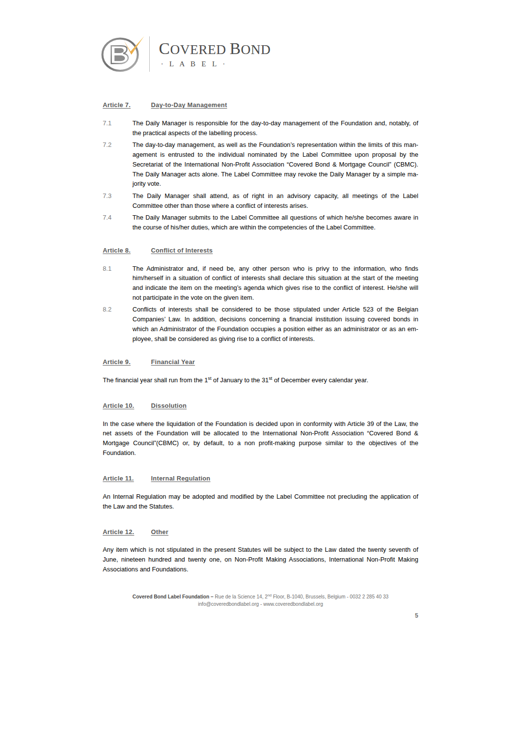COVERED BOND
· L A B E L ·
Article 7. Day-to-Day Management
7.1
The Daily Manager is responsible for the day-to-day management of the Foundation and, notably, of the practical aspects of the labelling process.
7.2
The day-to-day management, as well as the Foundation’s representation within the limits of this management is entrusted to the individual nominated by the Label Committee upon proposal by the Secretariat of the International Non-Profit Association “Covered Bond & Mortgage Council” (CBMC). The Daily Manager acts alone. The Label Committee may revoke the Daily Manager by a simple majority vote.
7.3
The Daily Manager shall attend, as of right in an advisory capacity, all meetings of the Label Committee other than those where a conflict of interests arises.
7.4
The Daily Manager submits to the Label Committee all questions of which he/she becomes aware in the course of his/her duties, which are within the competencies of the Label Committee.
Article 8. Conflict of Interests
8.1
The Administrator and, if need be, any other person who is privy to the information, who finds him/herself in a situation of conflict of interests shall declare this situation at the start of the meeting and indicate the item on the meeting’s agenda which gives rise to the conflict of interest. He/she will not participate in the vote on the given item.
8.2
Conflicts of interests shall be considered to be those stipulated under Article 523 of the Belgian Companies’ Law. In addition, decisions concerning a financial institution issuing covered bonds in which an Administrator of the Foundation occupies a position either as an administrator or as an employee, shall be considered as giving rise to a conflict of interests.
Article 9. Financial Year
The financial year shall run from the 1st of January to the 31st of December every calendar year.
Article 10. Dissolution
In the case where the liquidation of the Foundation is decided upon in conformity with Article 39 of the Law, the net assets of the Foundation will be allocated to the International Non-Profit Association “Covered Bond & Mortgage Council”(CBMC) or, by default, to a non profit-making purpose similar to the objectives of the Foundation.
Article 11. Internal Regulation
An Internal Regulation may be adopted and modified by the Label Committee not precluding the application of the Law and the Statutes.
Article 12. Other
Any item which is not stipulated in the present Statutes will be subject to the Law dated the twenty seventh of June, nineteen hundred and twenty one, on Non-Profit Making Associations, International Non-Profit Making Associations and Foundations.
Covered Bond Label Foundation – Rue de la Science 14, 2nd Floor, B-1040, Brussels, Belgium - 0032 2 285 40 33
info@coveredbondlabel.org - www.coveredbondlabel.org
5